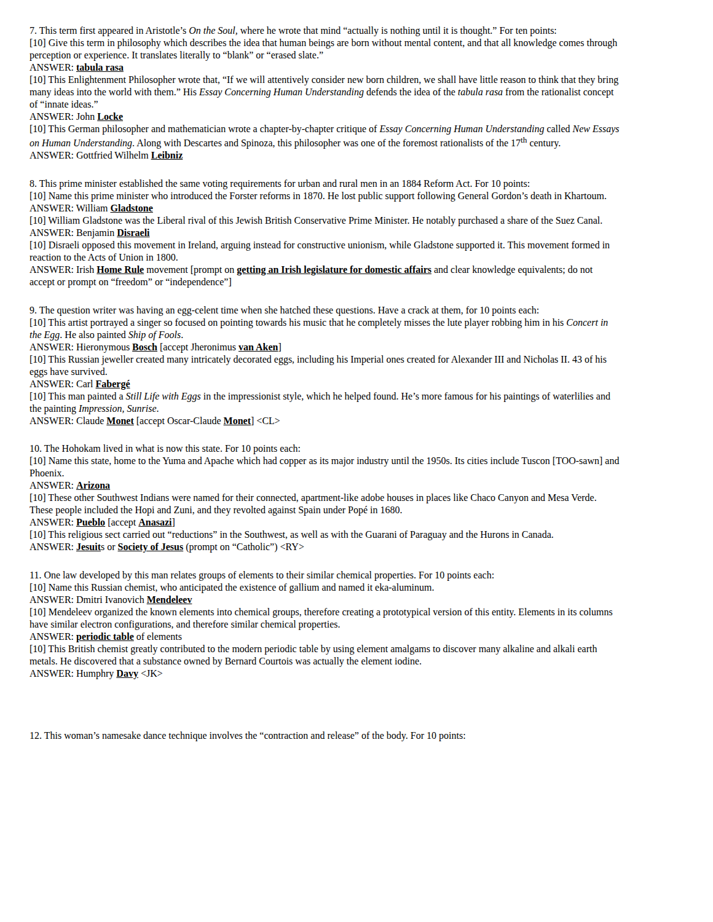7. This term first appeared in Aristotle’s On the Soul, where he wrote that mind “actually is nothing until it is thought.” For ten points:
[10] Give this term in philosophy which describes the idea that human beings are born without mental content, and that all knowledge comes through perception or experience. It translates literally to “blank” or “erased slate.”
ANSWER: tabula rasa
[10] This Enlightenment Philosopher wrote that, “If we will attentively consider new born children, we shall have little reason to think that they bring many ideas into the world with them.” His Essay Concerning Human Understanding defends the idea of the tabula rasa from the rationalist concept of “innate ideas.”
ANSWER: John Locke
[10] This German philosopher and mathematician wrote a chapter-by-chapter critique of Essay Concerning Human Understanding called New Essays on Human Understanding. Along with Descartes and Spinoza, this philosopher was one of the foremost rationalists of the 17th century.
ANSWER: Gottfried Wilhelm Leibniz
8. This prime minister established the same voting requirements for urban and rural men in an 1884 Reform Act. For 10 points:
[10] Name this prime minister who introduced the Forster reforms in 1870. He lost public support following General Gordon’s death in Khartoum.
ANSWER: William Gladstone
[10] William Gladstone was the Liberal rival of this Jewish British Conservative Prime Minister. He notably purchased a share of the Suez Canal.
ANSWER: Benjamin Disraeli
[10] Disraeli opposed this movement in Ireland, arguing instead for constructive unionism, while Gladstone supported it. This movement formed in reaction to the Acts of Union in 1800.
ANSWER: Irish Home Rule movement [prompt on getting an Irish legislature for domestic affairs and clear knowledge equivalents; do not accept or prompt on “freedom” or “independence”]
9. The question writer was having an egg-celent time when she hatched these questions. Have a crack at them, for 10 points each:
[10] This artist portrayed a singer so focused on pointing towards his music that he completely misses the lute player robbing him in his Concert in the Egg. He also painted Ship of Fools.
ANSWER: Hieronymous Bosch [accept Jheronimus van Aken]
[10] This Russian jeweller created many intricately decorated eggs, including his Imperial ones created for Alexander III and Nicholas II. 43 of his eggs have survived.
ANSWER: Carl Fabergé
[10] This man painted a Still Life with Eggs in the impressionist style, which he helped found. He’s more famous for his paintings of waterlilies and the painting Impression, Sunrise.
ANSWER: Claude Monet [accept Oscar-Claude Monet] <CL>
10. The Hohokam lived in what is now this state. For 10 points each:
[10] Name this state, home to the Yuma and Apache which had copper as its major industry until the 1950s. Its cities include Tuscon [TOO-sawn] and Phoenix.
ANSWER: Arizona
[10] These other Southwest Indians were named for their connected, apartment-like adobe houses in places like Chaco Canyon and Mesa Verde. These people included the Hopi and Zuni, and they revolted against Spain under Popé in 1680.
ANSWER: Pueblo [accept Anasazi]
[10] This religious sect carried out “reductions” in the Southwest, as well as with the Guarani of Paraguay and the Hurons in Canada.
ANSWER: Jesuits or Society of Jesus (prompt on “Catholic”) <RY>
11. One law developed by this man relates groups of elements to their similar chemical properties. For 10 points each:
[10] Name this Russian chemist, who anticipated the existence of gallium and named it eka-aluminum.
ANSWER: Dmitri Ivanovich Mendeleev
[10] Mendeleev organized the known elements into chemical groups, therefore creating a prototypical version of this entity. Elements in its columns have similar electron configurations, and therefore similar chemical properties.
ANSWER: periodic table of elements
[10] This British chemist greatly contributed to the modern periodic table by using element amalgams to discover many alkaline and alkali earth metals. He discovered that a substance owned by Bernard Courtois was actually the element iodine.
ANSWER: Humphry Davy <JK>
12. This woman’s namesake dance technique involves the “contraction and release” of the body. For 10 points: